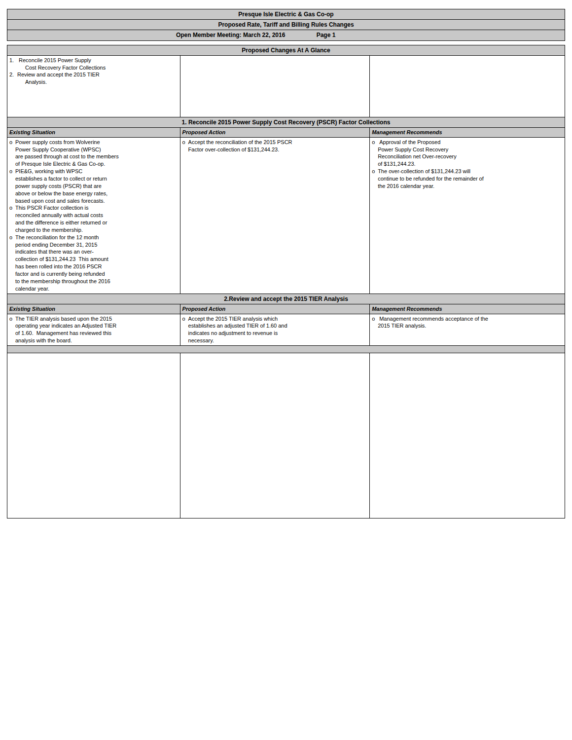| Presque Isle Electric & Gas Co-op |
| Proposed Rate, Tariff and Billing Rules Changes |
| Open Member Meeting: March 22, 2016 Page 1 |
| Proposed Changes At A Glance |
| 1. Reconcile 2015 Power Supply Cost Recovery Factor Collections 2. Review and accept the 2015 TIER Analysis. | | |
| 1. Reconcile 2015 Power Supply Cost Recovery (PSCR) Factor Collections |
| Existing Situation | Proposed Action | Management Recommends |
| Power supply costs from Wolverine Power Supply Cooperative (WPSC) are passed through at cost to the members of Presque Isle Electric & Gas Co-op. PIE&G, working with WPSC establishes a factor to collect or return power supply costs (PSCR) that are above or below the base energy rates, based upon cost and sales forecasts. This PSCR Factor collection is reconciled annually with actual costs and the difference is either returned or charged to the membership. The reconciliation for the 12 month period ending December 31, 2015 indicates that there was an over- collection of $131,244.23 This amount has been rolled into the 2016 PSCR factor and is currently being refunded to the membership throughout the 2016 calendar year. | Accept the reconciliation of the 2015 PSCR Factor over-collection of $131,244.23. | Approval of the Proposed Power Supply Cost Recovery Reconciliation net Over-recovery of $131,244.23. The over-collection of $131,244.23 will continue to be refunded for the remainder of the 2016 calendar year. |
| 2.Review and accept the 2015 TIER Analysis |
| Existing Situation | Proposed Action | Management Recommends |
| The TIER analysis based upon the 2015 operating year indicates an Adjusted TIER of 1.60. Management has reviewed this analysis with the board. | Accept the 2015 TIER analysis which establishes an adjusted TIER of 1.60 and indicates no adjustment to revenue is necessary. | Management recommends acceptance of the 2015 TIER analysis. |